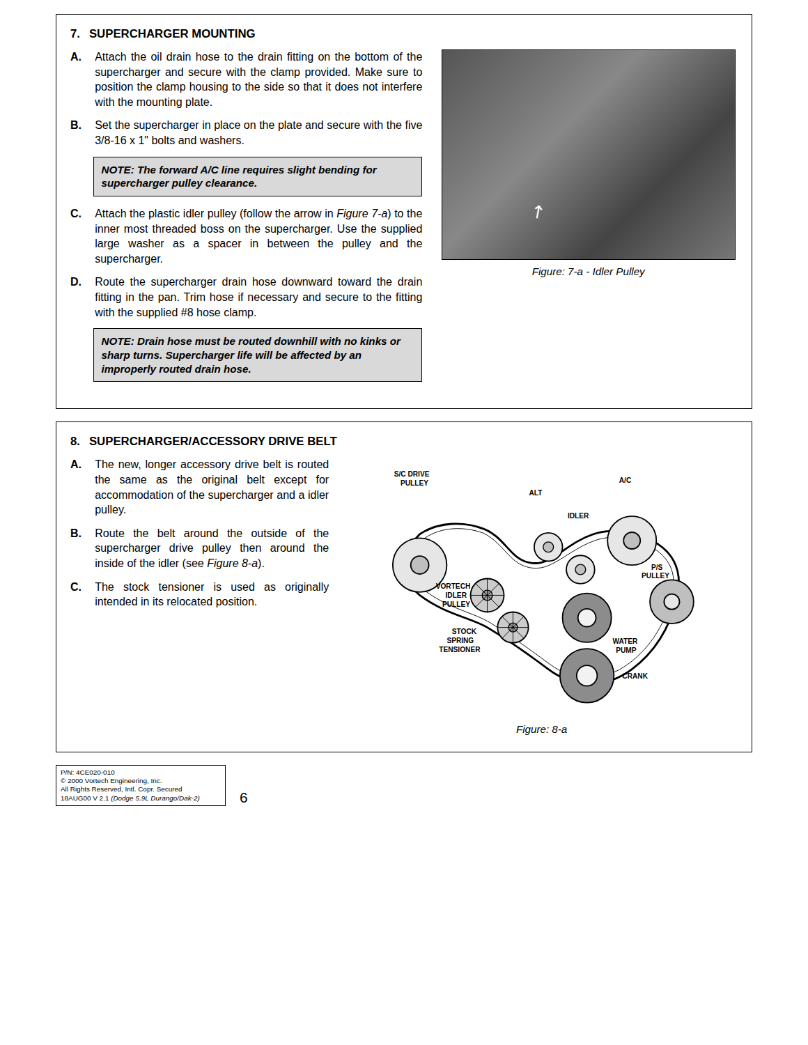7. SUPERCHARGER MOUNTING
A. Attach the oil drain hose to the drain fitting on the bottom of the supercharger and secure with the clamp provided. Make sure to position the clamp housing to the side so that it does not interfere with the mounting plate.
B. Set the supercharger in place on the plate and secure with the five 3/8-16 x 1" bolts and washers.
NOTE: The forward A/C line requires slight bending for supercharger pulley clearance.
C. Attach the plastic idler pulley (follow the arrow in Figure 7-a) to the inner most threaded boss on the supercharger. Use the supplied large washer as a spacer in between the pulley and the supercharger.
D. Route the supercharger drain hose downward toward the drain fitting in the pan. Trim hose if necessary and secure to the fitting with the supplied #8 hose clamp.
NOTE: Drain hose must be routed downhill with no kinks or sharp turns. Supercharger life will be affected by an improperly routed drain hose.
↗
Figure: 7-a - Idler Pulley
8. SUPERCHARGER/ACCESSORY DRIVE BELT
A. The new, longer accessory drive belt is routed the same as the original belt except for accommodation of the supercharger and a idler pulley.
B. Route the belt around the outside of the supercharger drive pulley then around the inside of the idler (see Figure 8-a).
C. The stock tensioner is used as originally intended in its relocated position.
S/C DRIVE PULLEY ALT IDLER A/C P/S PULLEY WATER PUMP CRANK VORTECH IDLER PULLEY STOCK SPRING TENSIONER
Figure: 8-a
P/N: 4CE020-010
© 2000 Vortech Engineering, Inc.
All Rights Reserved, Intl. Copr. Secured
18AUG00 V 2.1 (Dodge 5.9L Durango/Dak-2)
6